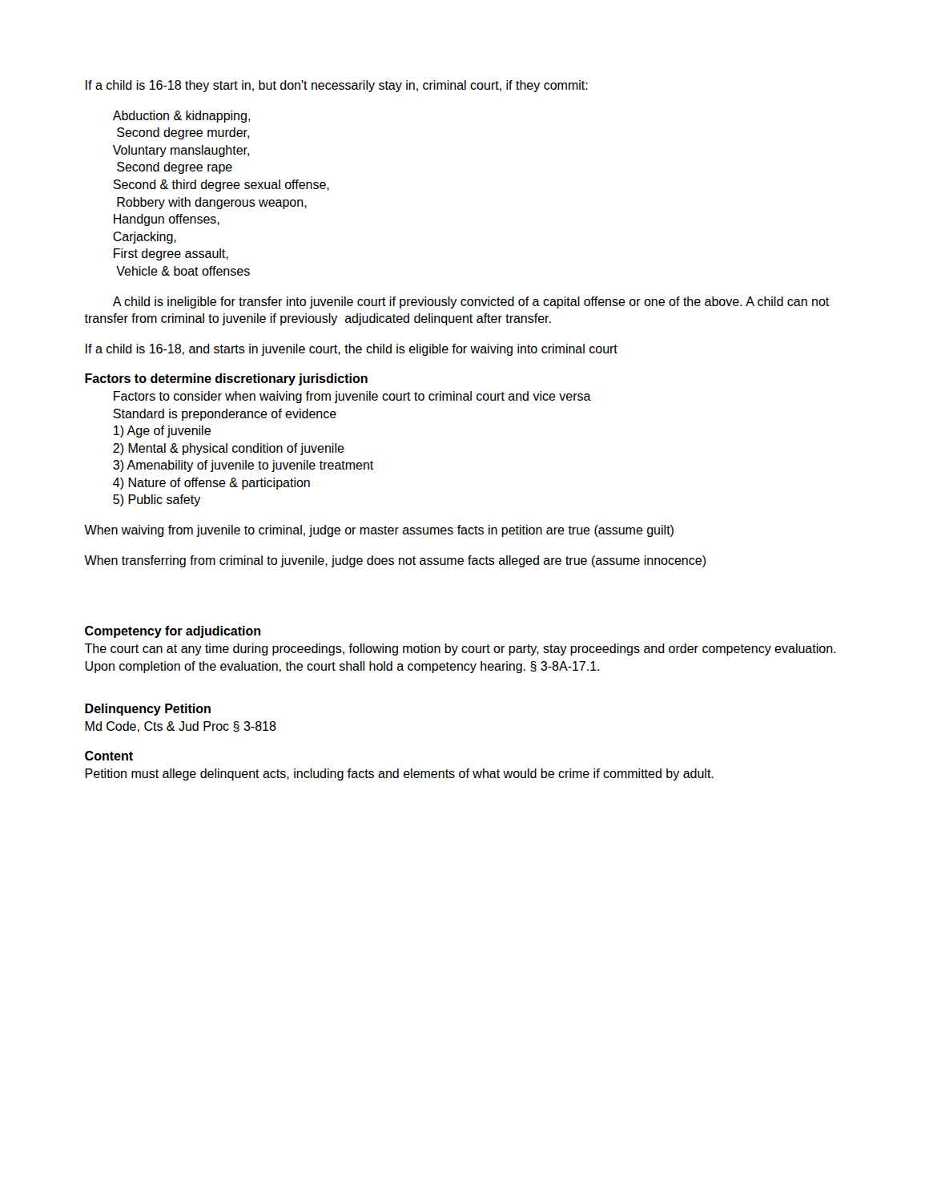If a child is 16-18 they start in, but don't necessarily stay in, criminal court, if they commit:
Abduction & kidnapping,
Second degree murder,
Voluntary manslaughter,
Second degree rape
Second & third degree sexual offense,
Robbery with dangerous weapon,
Handgun offenses,
Carjacking,
First degree assault,
Vehicle & boat offenses
A child is ineligible for transfer into juvenile court if previously convicted of a capital offense or one of the above. A child can not transfer from criminal to juvenile if previously adjudicated delinquent after transfer.
If a child is 16-18, and starts in juvenile court, the child is eligible for waiving into criminal court
Factors to determine discretionary jurisdiction
Factors to consider when waiving from juvenile court to criminal court and vice versa
Standard is preponderance of evidence
1) Age of juvenile
2) Mental & physical condition of juvenile
3) Amenability of juvenile to juvenile treatment
4) Nature of offense & participation
5) Public safety
When waiving from juvenile to criminal, judge or master assumes facts in petition are true (assume guilt)
When transferring from criminal to juvenile, judge does not assume facts alleged are true (assume innocence)
Competency for adjudication
The court can at any time during proceedings, following motion by court or party, stay proceedings and order competency evaluation. Upon completion of the evaluation, the court shall hold a competency hearing. § 3-8A-17.1.
Delinquency Petition
Md Code, Cts & Jud Proc § 3-818
Content
Petition must allege delinquent acts, including facts and elements of what would be crime if committed by adult.